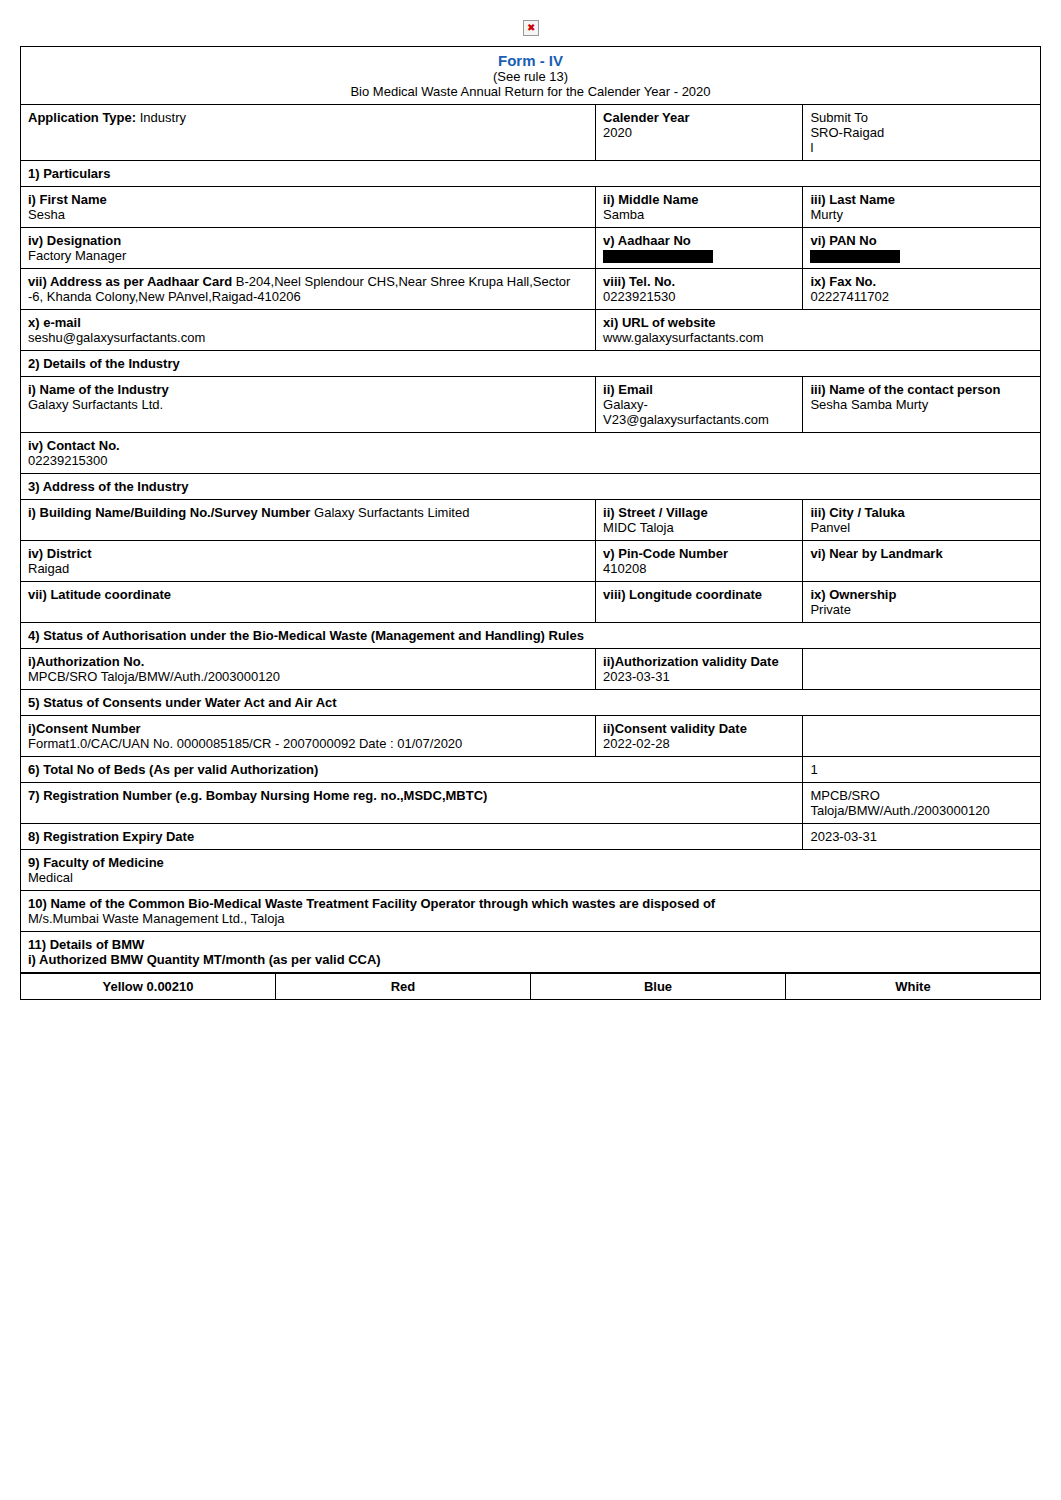✖
| Form - IV (See rule 13) Bio Medical Waste Annual Return for the Calender Year - 2020 |
| Application Type: Industry | Calender Year 2020 | Submit To SRO-Raigad l |
| 1) Particulars |
| i) First Name Sesha | ii) Middle Name Samba | iii) Last Name Murty |
| iv) Designation Factory Manager | v) Aadhaar No | vi) PAN No |
| vii) Address as per Aadhaar Card B-204,Neel Splendour CHS,Near Shree Krupa Hall,Sector -6, Khanda Colony,New PAnvel,Raigad-410206 | viii) Tel. No. 0223921530 | ix) Fax No. 02227411702 |
| x) e-mail seshu@galaxysurfactants.com | xi) URL of website www.galaxysurfactants.com |
| 2) Details of the Industry |
| i) Name of the Industry Galaxy Surfactants Ltd. | ii) Email Galaxy-V23@galaxysurfactants.com | iii) Name of the contact person Sesha Samba Murty |
| iv) Contact No. 02239215300 |
| 3) Address of the Industry |
| i) Building Name/Building No./Survey Number Galaxy Surfactants Limited | ii) Street / Village MIDC Taloja | iii) City / Taluka Panvel |
| iv) District Raigad | v) Pin-Code Number 410208 | vi) Near by Landmark |
| vii) Latitude coordinate | viii) Longitude coordinate | ix) Ownership Private |
| 4) Status of Authorisation under the Bio-Medical Waste (Management and Handling) Rules |
| i)Authorization No. MPCB/SRO Taloja/BMW/Auth./2003000120 | ii)Authorization validity Date 2023-03-31 | |
| 5) Status of Consents under Water Act and Air Act |
| i)Consent Number Format1.0/CAC/UAN No. 0000085185/CR - 2007000092 Date : 01/07/2020 | ii)Consent validity Date 2022-02-28 | |
| 6) Total No of Beds (As per valid Authorization) | 1 |
| 7) Registration Number (e.g. Bombay Nursing Home reg. no.,MSDC,MBTC) | MPCB/SRO Taloja/BMW/Auth./2003000120 |
| 8) Registration Expiry Date | 2023-03-31 |
| 9) Faculty of Medicine Medical |
| 10) Name of the Common Bio-Medical Waste Treatment Facility Operator through which wastes are disposed of M/s.Mumbai Waste Management Ltd., Taloja |
| 11) Details of BMW i) Authorized BMW Quantity MT/month (as per valid CCA) |
| Yellow 0.00210 | Red | Blue | White |